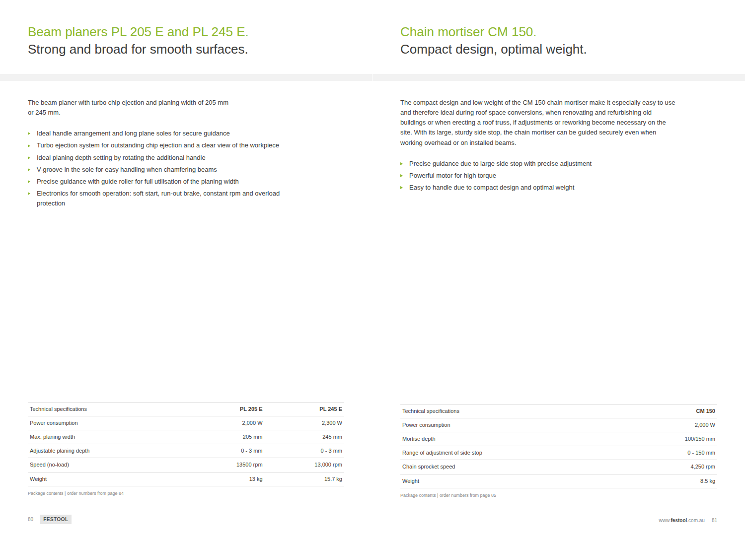Beam planers PL 205 E and PL 245 E.
Strong and broad for smooth surfaces.
The beam planer with turbo chip ejection and planing width of 205 mm
or 245 mm.
Ideal handle arrangement and long plane soles for secure guidance
Turbo ejection system for outstanding chip ejection and a clear view of the workpiece
Ideal planing depth setting by rotating the additional handle
V-groove in the sole for easy handling when chamfering beams
Precise guidance with guide roller for full utilisation of the planing width
Electronics for smooth operation: soft start, run-out brake, constant rpm and overload protection
| Technical specifications | PL 205 E | PL 245 E |
| --- | --- | --- |
| Power consumption | 2,000 W | 2,300 W |
| Max. planing width | 205 mm | 245 mm |
| Adjustable planing depth | 0 - 3 mm | 0 - 3 mm |
| Speed (no-load) | 13500 rpm | 13,000 rpm |
| Weight | 13 kg | 15.7 kg |
Package contents | order numbers from page 84
80 FESTOOL
Chain mortiser CM 150.
Compact design, optimal weight.
The compact design and low weight of the CM 150 chain mortiser make it especially easy to use and therefore ideal during roof space conversions, when renovating and refurbishing old buildings or when erecting a roof truss, if adjustments or reworking become necessary on the site. With its large, sturdy side stop, the chain mortiser can be guided securely even when working overhead or on installed beams.
Precise guidance due to large side stop with precise adjustment
Powerful motor for high torque
Easy to handle due to compact design and optimal weight
| Technical specifications | CM 150 |
| --- | --- |
| Power consumption | 2,000 W |
| Mortise depth | 100/150 mm |
| Range of adjustment of side stop | 0 - 150 mm |
| Chain sprocket speed | 4,250 rpm |
| Weight | 8.5 kg |
Package contents | order numbers from page 85
www.festool.com.au 81